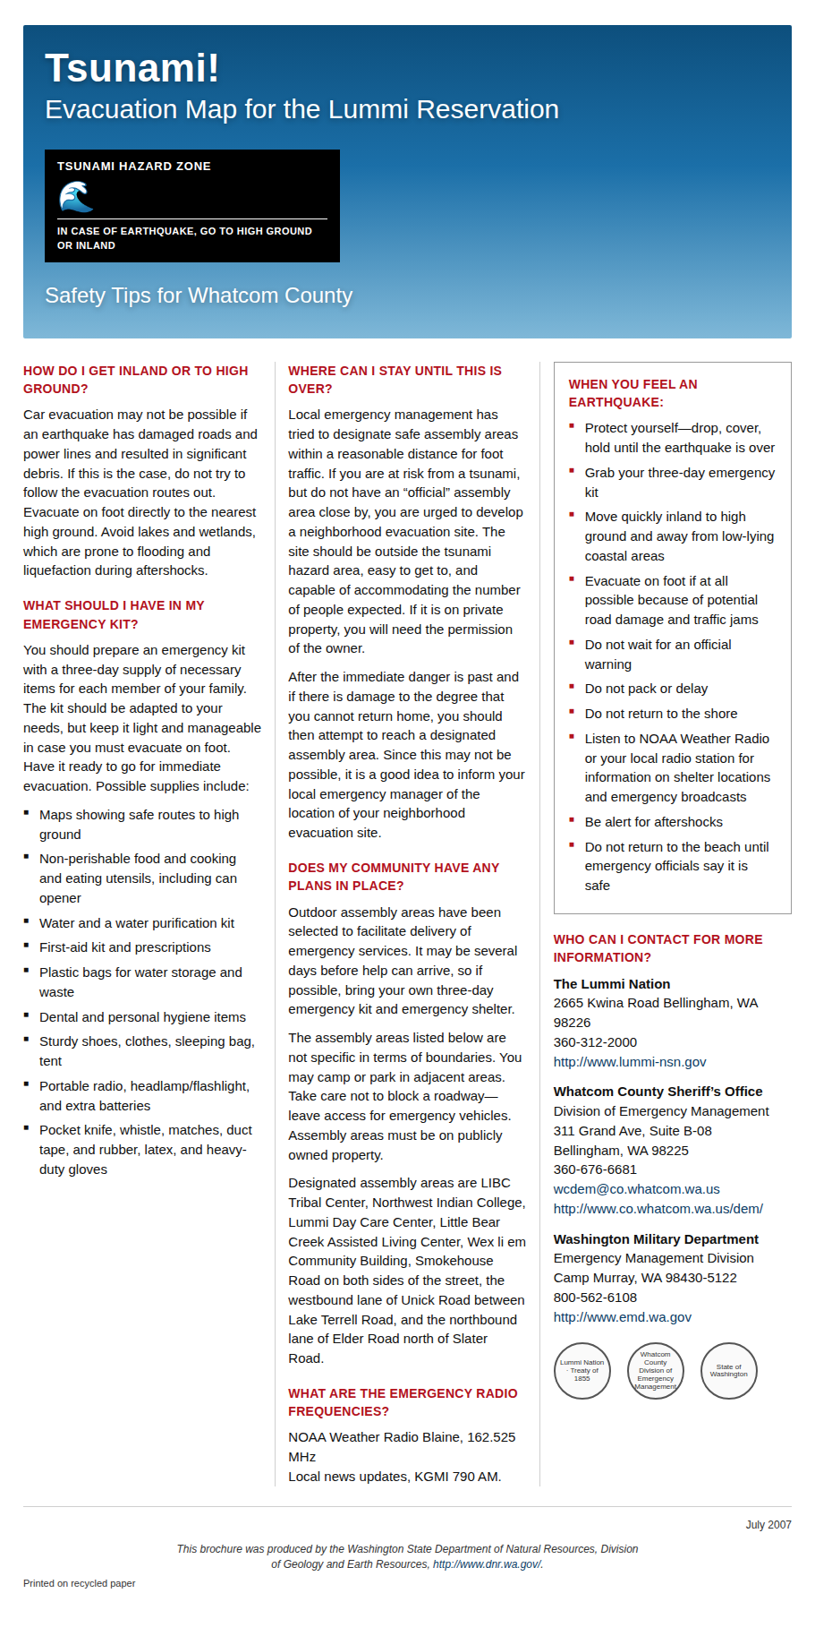Tsunami!
Evacuation Map for the Lummi Reservation
Tsunami Hazard Zone
🌊
In case of earthquake, go to high ground or inland
Safety Tips for Whatcom County
How do I get inland or to high ground?
Car evacuation may not be possible if an earthquake has damaged roads and power lines and resulted in significant debris. If this is the case, do not try to follow the evacuation routes out. Evacuate on foot directly to the nearest high ground. Avoid lakes and wetlands, which are prone to flooding and liquefaction during aftershocks.
What should I have in my emergency kit?
You should prepare an emergency kit with a three-day supply of necessary items for each member of your family. The kit should be adapted to your needs, but keep it light and manageable in case you must evacuate on foot. Have it ready to go for immediate evacuation. Possible supplies include:
Maps showing safe routes to high ground
Non-perishable food and cooking and eating utensils, including can opener
Water and a water purification kit
First-aid kit and prescriptions
Plastic bags for water storage and waste
Dental and personal hygiene items
Sturdy shoes, clothes, sleeping bag, tent
Portable radio, headlamp/flashlight, and extra batteries
Pocket knife, whistle, matches, duct tape, and rubber, latex, and heavy-duty gloves
Where can I stay until this is over?
Local emergency management has tried to designate safe assembly areas within a reasonable distance for foot traffic. If you are at risk from a tsunami, but do not have an “official” assembly area close by, you are urged to develop a neighborhood evacuation site. The site should be outside the tsunami hazard area, easy to get to, and capable of accommodating the number of people expected. If it is on private property, you will need the permission of the owner.
After the immediate danger is past and if there is damage to the degree that you cannot return home, you should then attempt to reach a designated assembly area. Since this may not be possible, it is a good idea to inform your local emergency manager of the location of your neighborhood evacuation site.
Does my community have any plans in place?
Outdoor assembly areas have been selected to facilitate delivery of emergency services. It may be several days before help can arrive, so if possible, bring your own three-day emergency kit and emergency shelter.
The assembly areas listed below are not specific in terms of boundaries. You may camp or park in adjacent areas. Take care not to block a roadway—leave access for emergency vehicles. Assembly areas must be on publicly owned property.
Designated assembly areas are LIBC Tribal Center, Northwest Indian College, Lummi Day Care Center, Little Bear Creek Assisted Living Center, Wex li em Community Building, Smokehouse Road on both sides of the street, the westbound lane of Unick Road between Lake Terrell Road, and the northbound lane of Elder Road north of Slater Road.
What are the emergency radio frequencies?
NOAA Weather Radio Blaine, 162.525 MHz
Local news updates, KGMI 790 AM.
When you feel an earthquake:
Protect yourself—drop, cover, hold until the earthquake is over
Grab your three-day emergency kit
Move quickly inland to high ground and away from low-lying coastal areas
Evacuate on foot if at all possible because of potential road damage and traffic jams
Do not wait for an official warning
Do not pack or delay
Do not return to the shore
Listen to NOAA Weather Radio or your local radio station for information on shelter locations and emergency broadcasts
Be alert for aftershocks
Do not return to the beach until emergency officials say it is safe
Who can I contact for more information?
The Lummi Nation 2665 Kwina Road Bellingham, WA 98226 360-312-2000 http://www.lummi-nsn.gov
Whatcom County Sheriff’s Office Division of Emergency Management 311 Grand Ave, Suite B-08 Bellingham, WA 98225 360-676-6681 wcdem@co.whatcom.wa.us http://www.co.whatcom.wa.us/dem/
Washington Military Department Emergency Management Division Camp Murray, WA 98430-5122 800-562-6108 http://www.emd.wa.gov
Lummi Nation · Treaty of 1855
Whatcom County Division of Emergency Management
State of Washington
July 2007
This brochure was produced by the Washington State Department of Natural Resources, Division of Geology and Earth Resources, http://www.dnr.wa.gov/.
Printed on recycled paper